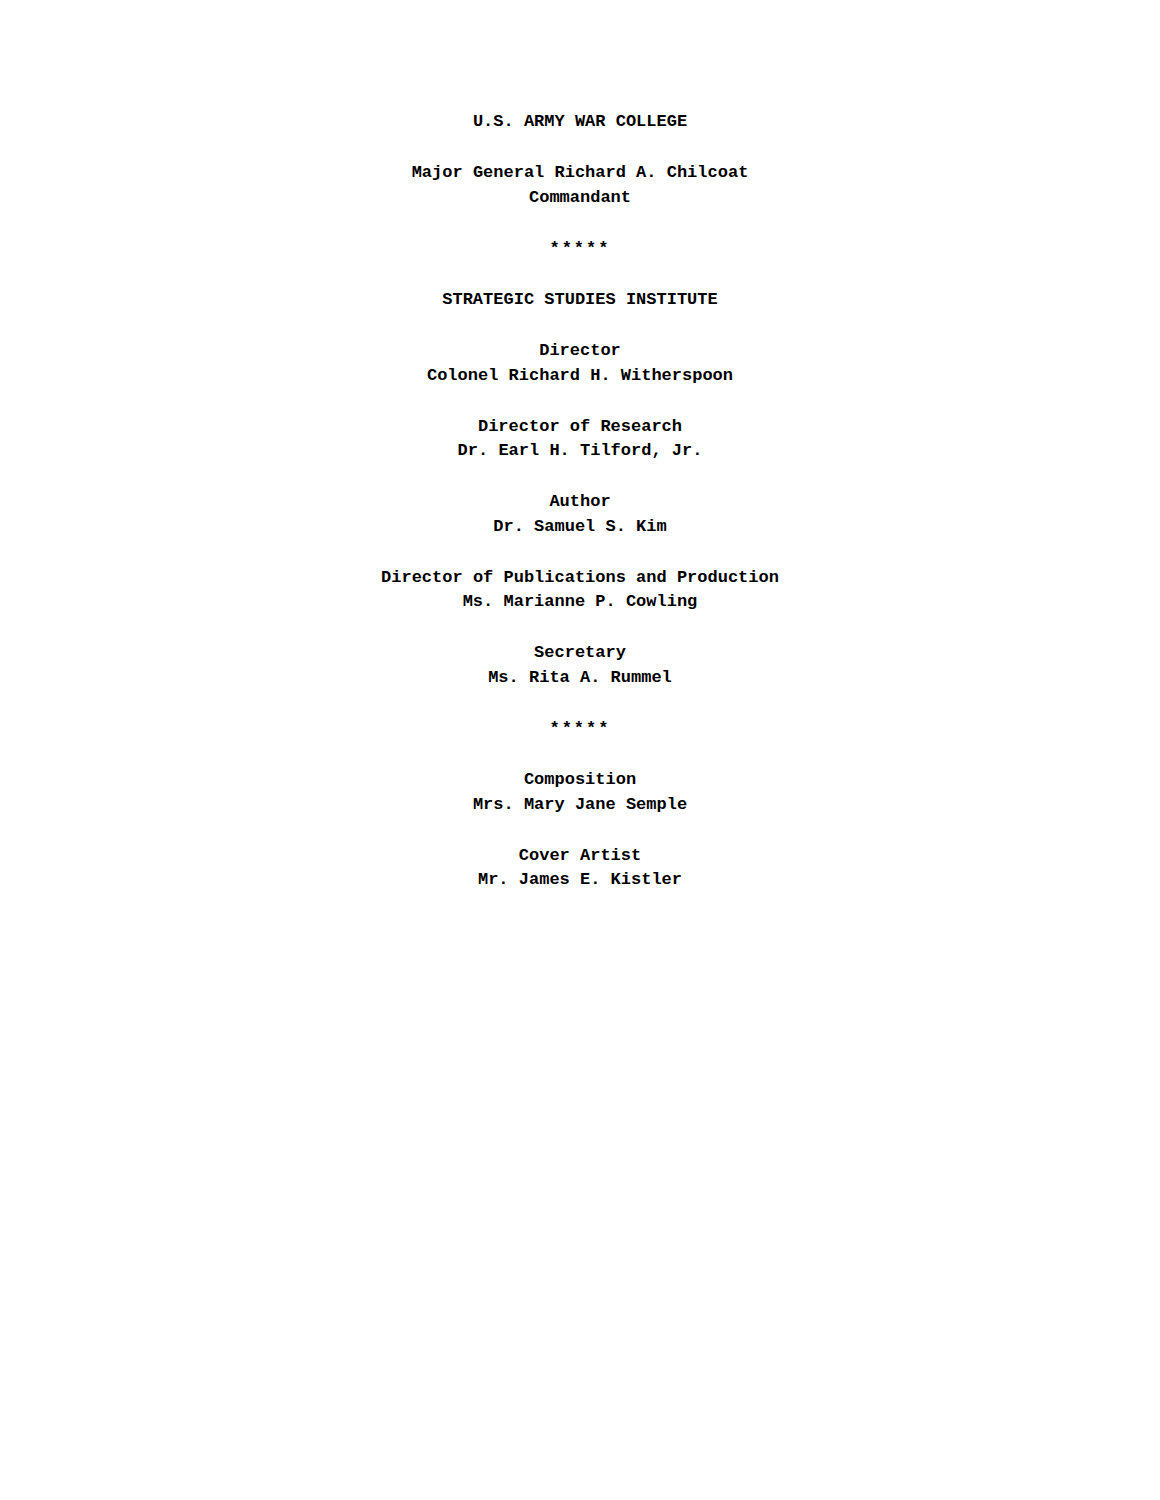U.S. ARMY WAR COLLEGE
Major General Richard A. Chilcoat
Commandant
*****
STRATEGIC STUDIES INSTITUTE
Director
Colonel Richard H. Witherspoon
Director of Research
Dr. Earl H. Tilford, Jr.
Author
Dr. Samuel S. Kim
Director of Publications and Production
Ms. Marianne P. Cowling
Secretary
Ms. Rita A. Rummel
*****
Composition
Mrs. Mary Jane Semple
Cover Artist
Mr. James E. Kistler